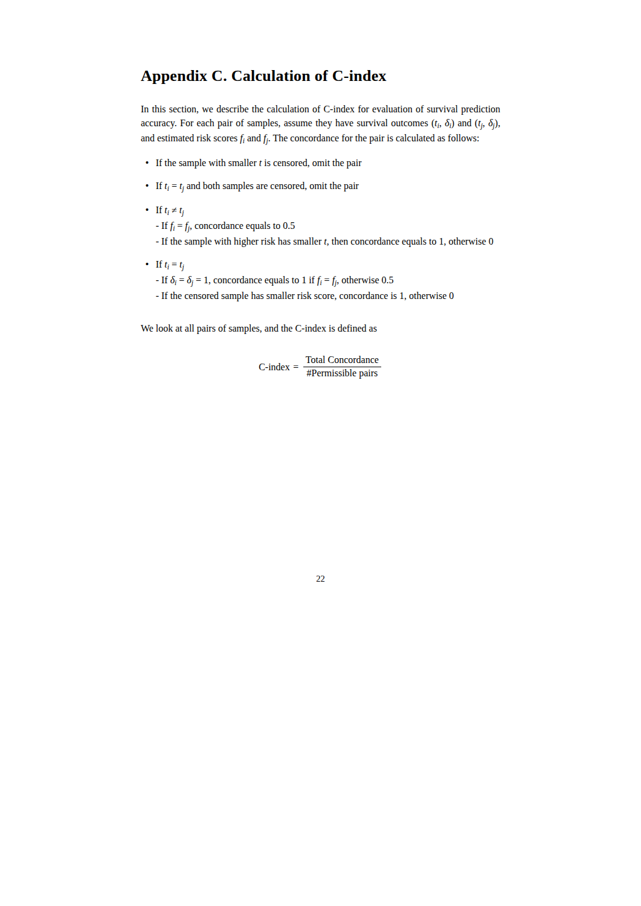Appendix C. Calculation of C-index
In this section, we describe the calculation of C-index for evaluation of survival prediction accuracy. For each pair of samples, assume they have survival outcomes (ti, δi) and (tj, δj), and estimated risk scores fi and fj. The concordance for the pair is calculated as follows:
If the sample with smaller t is censored, omit the pair
If ti = tj and both samples are censored, omit the pair
If ti ≠ tj - If fi = fj, concordance equals to 0.5 - If the sample with higher risk has smaller t, then concordance equals to 1, otherwise 0
If ti = tj - If δi = δj = 1, concordance equals to 1 if fi = fj, otherwise 0.5 - If the censored sample has smaller risk score, concordance is 1, otherwise 0
We look at all pairs of samples, and the C-index is defined as
C-index = Total Concordance #Permissible pairs
22